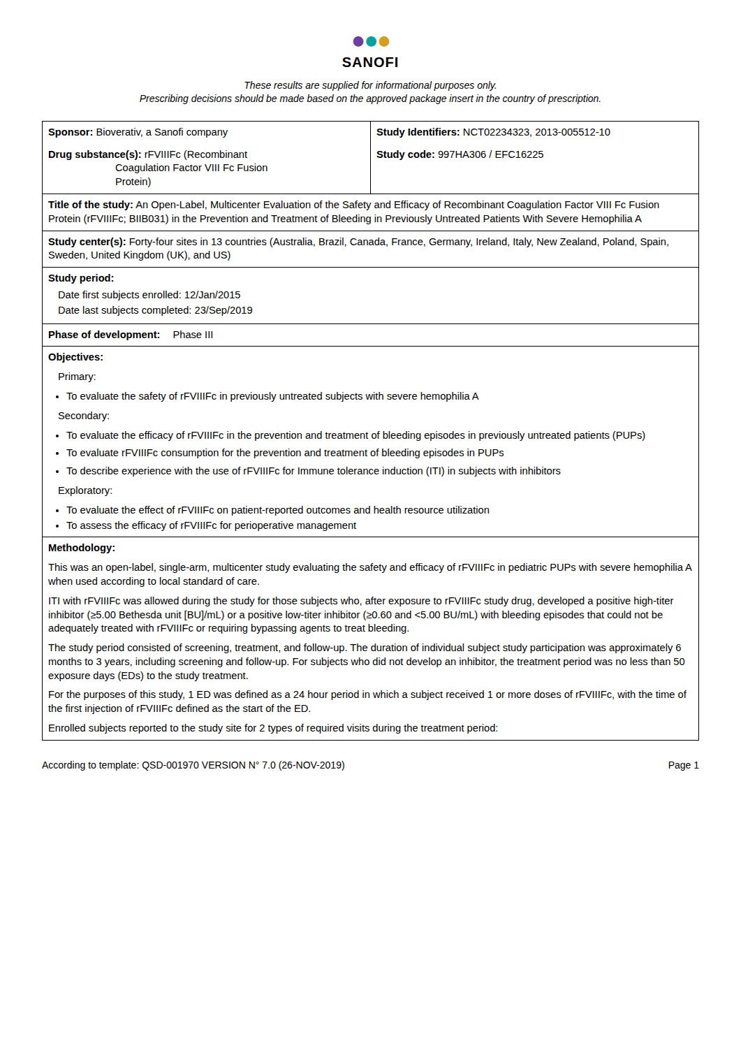●●●
SANOFI
These results are supplied for informational purposes only.
Prescribing decisions should be made based on the approved package insert in the country of prescription.
| Sponsor: Bioverativ, a Sanofi company | Study Identifiers: NCT02234323, 2013-005512-10 |
| Drug substance(s): rFVIIIFc (Recombinant Coagulation Factor VIII Fc Fusion Protein) | Study code: 997HA306 / EFC16225 |
| Title of the study: An Open-Label, Multicenter Evaluation of the Safety and Efficacy of Recombinant Coagulation Factor VIII Fc Fusion Protein (rFVIIIFc; BIIB031) in the Prevention and Treatment of Bleeding in Previously Untreated Patients With Severe Hemophilia A |
| Study center(s): Forty-four sites in 13 countries (Australia, Brazil, Canada, France, Germany, Ireland, Italy, New Zealand, Poland, Spain, Sweden, United Kingdom (UK), and US) |
| Study period: Date first subjects enrolled: 12/Jan/2015 Date last subjects completed: 23/Sep/2019 |
| Phase of development: Phase III |
| Objectives: Primary: To evaluate the safety of rFVIIIFc in previously untreated subjects with severe hemophilia A Secondary: To evaluate the efficacy of rFVIIIFc in the prevention and treatment of bleeding episodes in previously untreated patients (PUPs) To evaluate rFVIIIFc consumption for the prevention and treatment of bleeding episodes in PUPs To describe experience with the use of rFVIIIFc for Immune tolerance induction (ITI) in subjects with inhibitors Exploratory: To evaluate the effect of rFVIIIFc on patient-reported outcomes and health resource utilization To assess the efficacy of rFVIIIFc for perioperative management |
| Methodology: This was an open-label, single-arm, multicenter study evaluating the safety and efficacy of rFVIIIFc in pediatric PUPs with severe hemophilia A when used according to local standard of care. ITI with rFVIIIFc was allowed during the study for those subjects who, after exposure to rFVIIIFc study drug, developed a positive high-titer inhibitor (≥5.00 Bethesda unit [BU]/mL) or a positive low-titer inhibitor (≥0.60 and <5.00 BU/mL) with bleeding episodes that could not be adequately treated with rFVIIIFc or requiring bypassing agents to treat bleeding. The study period consisted of screening, treatment, and follow-up. The duration of individual subject study participation was approximately 6 months to 3 years, including screening and follow-up. For subjects who did not develop an inhibitor, the treatment period was no less than 50 exposure days (EDs) to the study treatment. For the purposes of this study, 1 ED was defined as a 24 hour period in which a subject received 1 or more doses of rFVIIIFc, with the time of the first injection of rFVIIIFc defined as the start of the ED. Enrolled subjects reported to the study site for 2 types of required visits during the treatment period: |
According to template: QSD-001970 VERSION N° 7.0 (26-NOV-2019)
Page 1